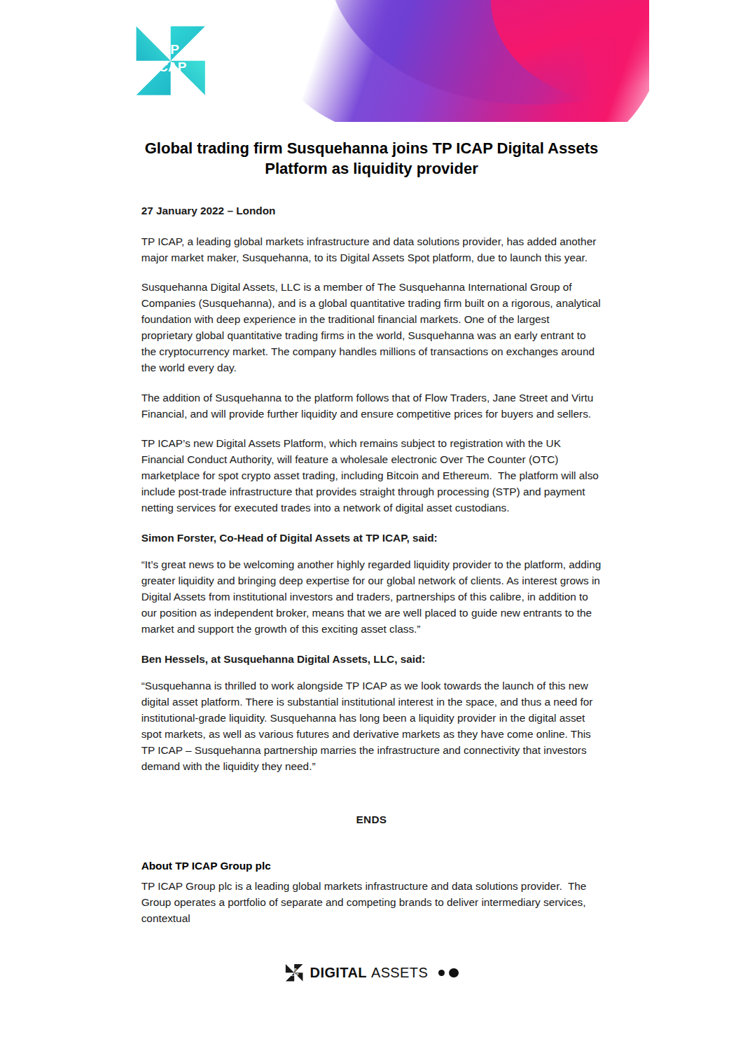TP ICAP
Global trading firm Susquehanna joins TP ICAP Digital Assets Platform as liquidity provider
27 January 2022 – London
TP ICAP, a leading global markets infrastructure and data solutions provider, has added another major market maker, Susquehanna, to its Digital Assets Spot platform, due to launch this year.
Susquehanna Digital Assets, LLC is a member of The Susquehanna International Group of Companies (Susquehanna), and is a global quantitative trading firm built on a rigorous, analytical foundation with deep experience in the traditional financial markets. One of the largest proprietary global quantitative trading firms in the world, Susquehanna was an early entrant to the cryptocurrency market. The company handles millions of transactions on exchanges around the world every day.
The addition of Susquehanna to the platform follows that of Flow Traders, Jane Street and Virtu Financial, and will provide further liquidity and ensure competitive prices for buyers and sellers.
TP ICAP’s new Digital Assets Platform, which remains subject to registration with the UK Financial Conduct Authority, will feature a wholesale electronic Over The Counter (OTC) marketplace for spot crypto asset trading, including Bitcoin and Ethereum. The platform will also include post-trade infrastructure that provides straight through processing (STP) and payment netting services for executed trades into a network of digital asset custodians.
Simon Forster, Co-Head of Digital Assets at TP ICAP, said:
“It’s great news to be welcoming another highly regarded liquidity provider to the platform, adding greater liquidity and bringing deep expertise for our global network of clients. As interest grows in Digital Assets from institutional investors and traders, partnerships of this calibre, in addition to our position as independent broker, means that we are well placed to guide new entrants to the market and support the growth of this exciting asset class.”
Ben Hessels, at Susquehanna Digital Assets, LLC, said:
“Susquehanna is thrilled to work alongside TP ICAP as we look towards the launch of this new digital asset platform. There is substantial institutional interest in the space, and thus a need for institutional-grade liquidity. Susquehanna has long been a liquidity provider in the digital asset spot markets, as well as various futures and derivative markets as they have come online. This TP ICAP – Susquehanna partnership marries the infrastructure and connectivity that investors demand with the liquidity they need.”
ENDS
About TP ICAP Group plc
TP ICAP Group plc is a leading global markets infrastructure and data solutions provider. The Group operates a portfolio of separate and competing brands to deliver intermediary services, contextual
TP ICAP
DIGITAL ASSETS